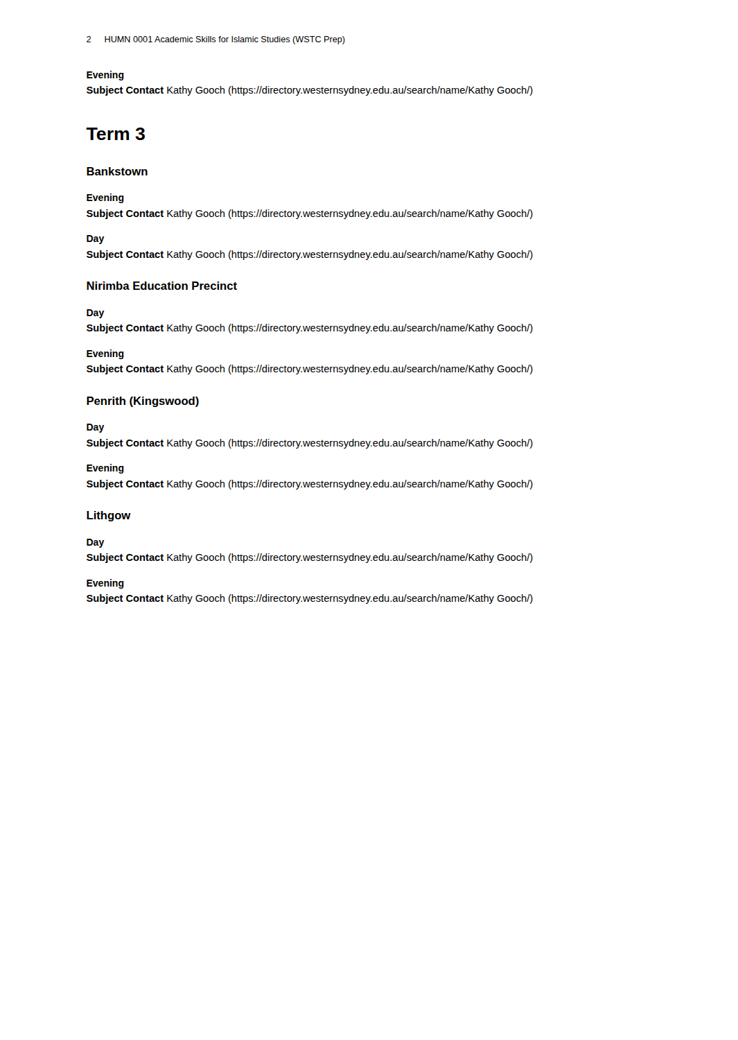2 HUMN 0001 Academic Skills for Islamic Studies (WSTC Prep)
Evening
Subject Contact Kathy Gooch (https://directory.westernsydney.edu.au/search/name/Kathy Gooch/)
Term 3
Bankstown
Evening
Subject Contact Kathy Gooch (https://directory.westernsydney.edu.au/search/name/Kathy Gooch/)
Day
Subject Contact Kathy Gooch (https://directory.westernsydney.edu.au/search/name/Kathy Gooch/)
Nirimba Education Precinct
Day
Subject Contact Kathy Gooch (https://directory.westernsydney.edu.au/search/name/Kathy Gooch/)
Evening
Subject Contact Kathy Gooch (https://directory.westernsydney.edu.au/search/name/Kathy Gooch/)
Penrith (Kingswood)
Day
Subject Contact Kathy Gooch (https://directory.westernsydney.edu.au/search/name/Kathy Gooch/)
Evening
Subject Contact Kathy Gooch (https://directory.westernsydney.edu.au/search/name/Kathy Gooch/)
Lithgow
Day
Subject Contact Kathy Gooch (https://directory.westernsydney.edu.au/search/name/Kathy Gooch/)
Evening
Subject Contact Kathy Gooch (https://directory.westernsydney.edu.au/search/name/Kathy Gooch/)